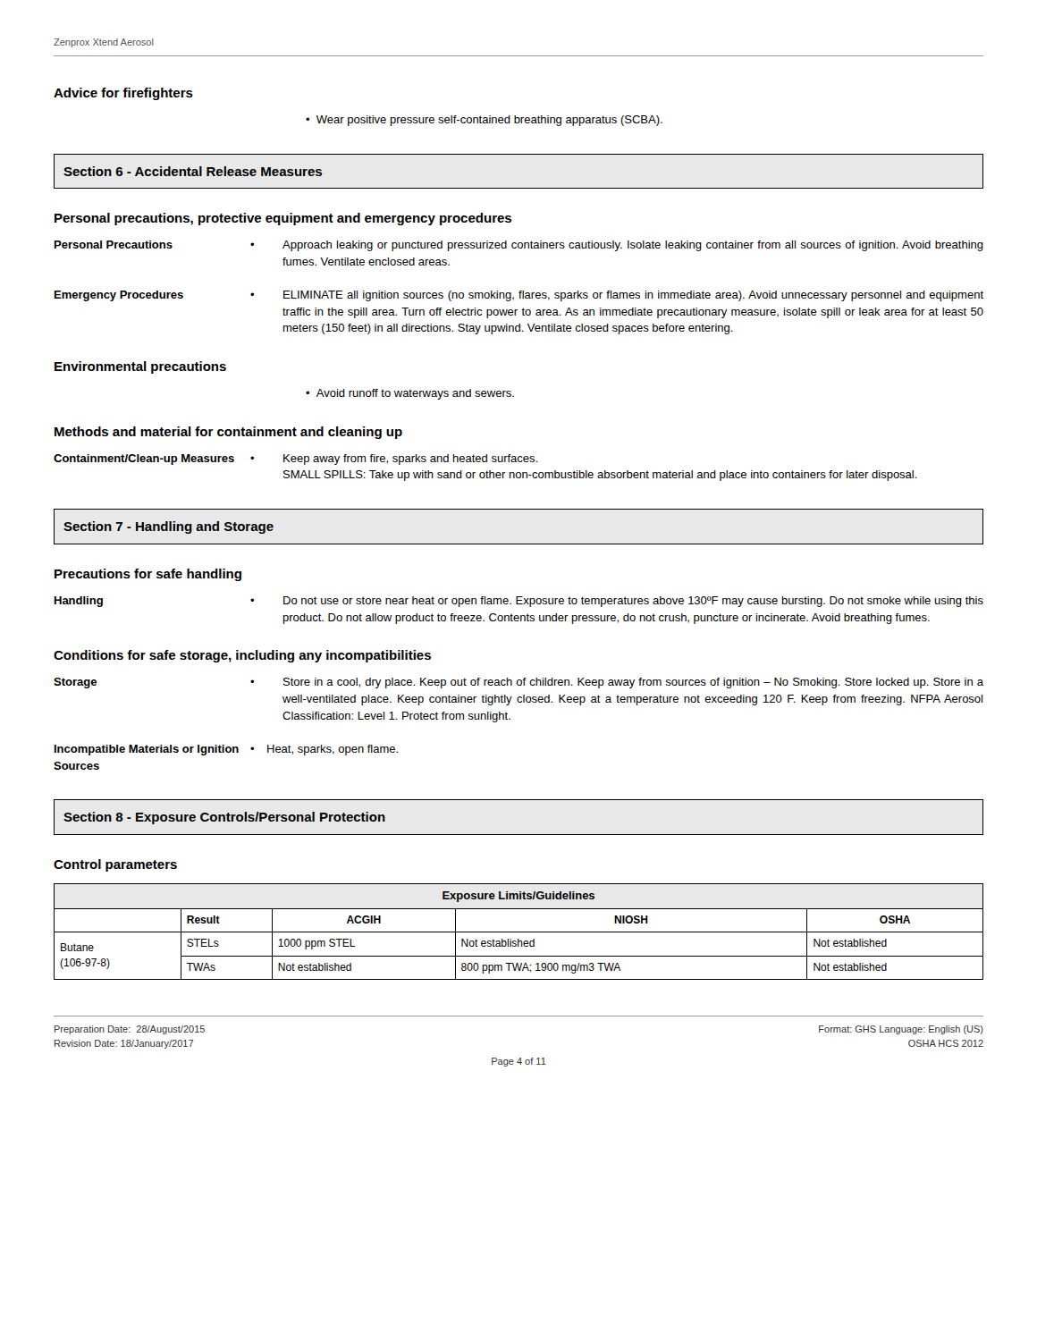Zenprox Xtend Aerosol
Advice for firefighters
• Wear positive pressure self-contained breathing apparatus (SCBA).
Section 6 - Accidental Release Measures
Personal precautions, protective equipment and emergency procedures
Personal Precautions
•
Approach leaking or punctured pressurized containers cautiously. Isolate leaking container from all sources of ignition. Avoid breathing fumes. Ventilate enclosed areas.
Emergency Procedures
•
ELIMINATE all ignition sources (no smoking, flares, sparks or flames in immediate area). Avoid unnecessary personnel and equipment traffic in the spill area. Turn off electric power to area. As an immediate precautionary measure, isolate spill or leak area for at least 50 meters (150 feet) in all directions. Stay upwind. Ventilate closed spaces before entering.
Environmental precautions
• Avoid runoff to waterways and sewers.
Methods and material for containment and cleaning up
Containment/Clean-up Measures
•
Keep away from fire, sparks and heated surfaces.
SMALL SPILLS: Take up with sand or other non-combustible absorbent material and place into containers for later disposal.
Section 7 - Handling and Storage
Precautions for safe handling
Handling
•
Do not use or store near heat or open flame. Exposure to temperatures above 130ºF may cause bursting. Do not smoke while using this product. Do not allow product to freeze. Contents under pressure, do not crush, puncture or incinerate. Avoid breathing fumes.
Conditions for safe storage, including any incompatibilities
Storage
•
Store in a cool, dry place. Keep out of reach of children. Keep away from sources of ignition – No Smoking. Store locked up. Store in a well-ventilated place. Keep container tightly closed. Keep at a temperature not exceeding 120 F. Keep from freezing. NFPA Aerosol Classification: Level 1. Protect from sunlight.
Incompatible Materials or Ignition Sources
•
Heat, sparks, open flame.
Section 8 - Exposure Controls/Personal Protection
Control parameters
| Exposure Limits/Guidelines |
| --- |
| | Result | ACGIH | NIOSH | OSHA |
| Butane (106-97-8) | STELs | 1000 ppm STEL | Not established | Not established |
| TWAs | Not established | 800 ppm TWA; 1900 mg/m3 TWA | Not established |
Preparation Date: 28/August/2015
Revision Date: 18/January/2017
Format: GHS Language: English (US)
OSHA HCS 2012
Page 4 of 11